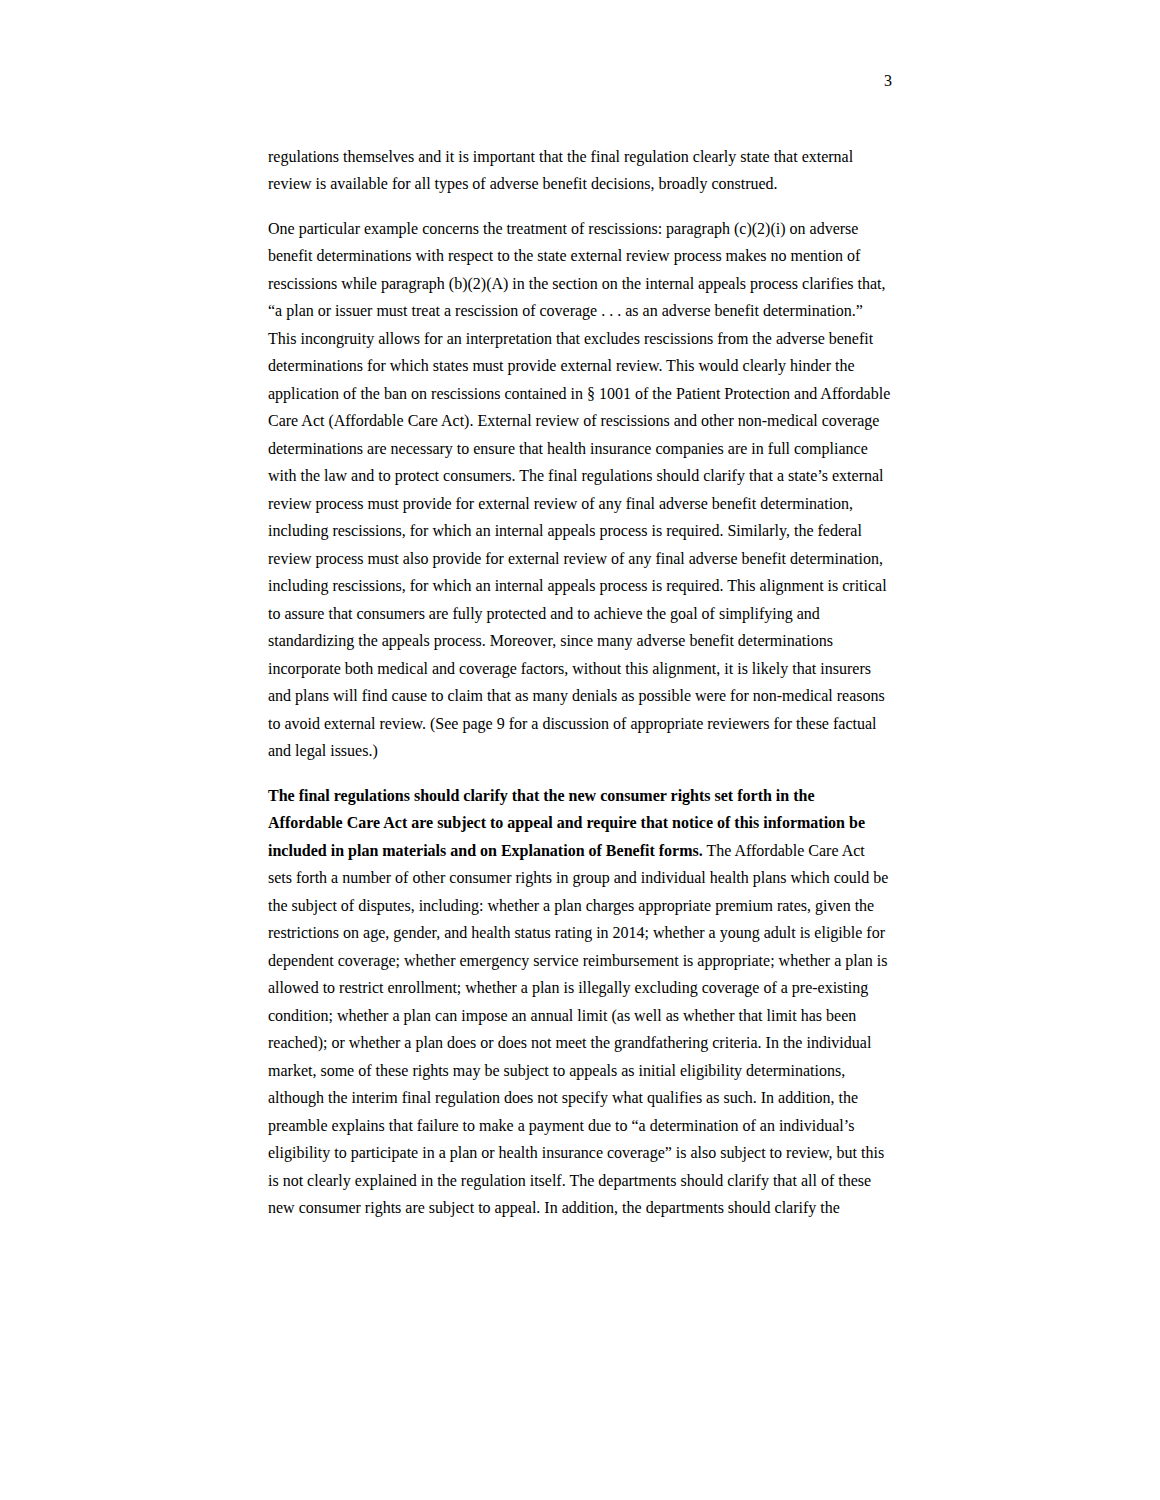3
regulations themselves and it is important that the final regulation clearly state that external review is available for all types of adverse benefit decisions, broadly construed.
One particular example concerns the treatment of rescissions: paragraph (c)(2)(i) on adverse benefit determinations with respect to the state external review process makes no mention of rescissions while paragraph (b)(2)(A) in the section on the internal appeals process clarifies that, “a plan or issuer must treat a rescission of coverage . . . as an adverse benefit determination.” This incongruity allows for an interpretation that excludes rescissions from the adverse benefit determinations for which states must provide external review. This would clearly hinder the application of the ban on rescissions contained in § 1001 of the Patient Protection and Affordable Care Act (Affordable Care Act). External review of rescissions and other non-medical coverage determinations are necessary to ensure that health insurance companies are in full compliance with the law and to protect consumers. The final regulations should clarify that a state’s external review process must provide for external review of any final adverse benefit determination, including rescissions, for which an internal appeals process is required. Similarly, the federal review process must also provide for external review of any final adverse benefit determination, including rescissions, for which an internal appeals process is required. This alignment is critical to assure that consumers are fully protected and to achieve the goal of simplifying and standardizing the appeals process. Moreover, since many adverse benefit determinations incorporate both medical and coverage factors, without this alignment, it is likely that insurers and plans will find cause to claim that as many denials as possible were for non-medical reasons to avoid external review. (See page 9 for a discussion of appropriate reviewers for these factual and legal issues.)
The final regulations should clarify that the new consumer rights set forth in the Affordable Care Act are subject to appeal and require that notice of this information be included in plan materials and on Explanation of Benefit forms. The Affordable Care Act sets forth a number of other consumer rights in group and individual health plans which could be the subject of disputes, including: whether a plan charges appropriate premium rates, given the restrictions on age, gender, and health status rating in 2014; whether a young adult is eligible for dependent coverage; whether emergency service reimbursement is appropriate; whether a plan is allowed to restrict enrollment; whether a plan is illegally excluding coverage of a pre-existing condition; whether a plan can impose an annual limit (as well as whether that limit has been reached); or whether a plan does or does not meet the grandfathering criteria. In the individual market, some of these rights may be subject to appeals as initial eligibility determinations, although the interim final regulation does not specify what qualifies as such. In addition, the preamble explains that failure to make a payment due to “a determination of an individual’s eligibility to participate in a plan or health insurance coverage” is also subject to review, but this is not clearly explained in the regulation itself. The departments should clarify that all of these new consumer rights are subject to appeal. In addition, the departments should clarify the